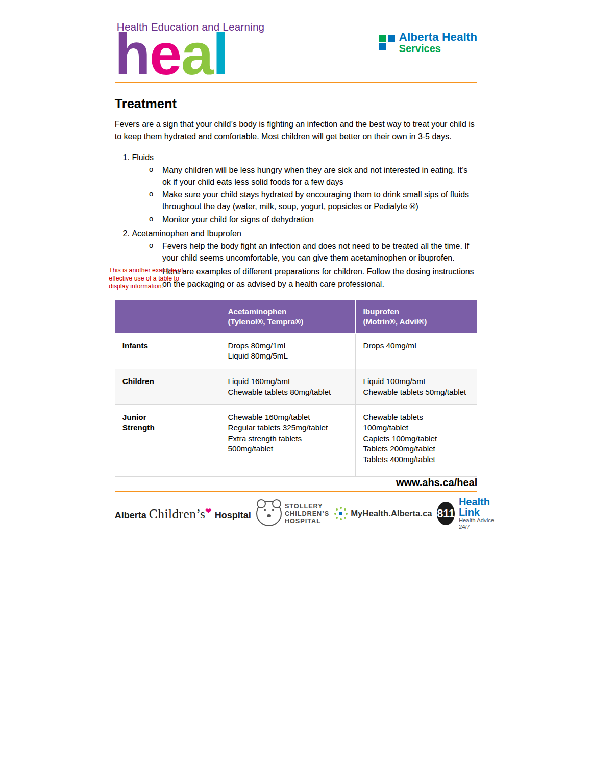Health Education and Learning
heal
Alberta Health Services
Treatment
Fevers are a sign that your child’s body is fighting an infection and the best way to treat your child is to keep them hydrated and comfortable. Most children will get better on their own in 3-5 days.
Fluids
Many children will be less hungry when they are sick and not interested in eating. It’s ok if your child eats less solid foods for a few days
Make sure your child stays hydrated by encouraging them to drink small sips of fluids throughout the day (water, milk, soup, yogurt, popsicles or Pedialyte ®)
Monitor your child for signs of dehydration
Acetaminophen and Ibuprofen
Fevers help the body fight an infection and does not need to be treated all the time. If your child seems uncomfortable, you can give them acetaminophen or ibuprofen.
This is another example of effective use of a table to display information.
Here are examples of different preparations for children. Follow the dosing instructions on the packaging or as advised by a health care professional.
| | Acetaminophen (Tylenol®, Tempra®) | Ibuprofen (Motrin®, Advil®) |
| --- | --- | --- |
| Infants | Drops 80mg/1mL Liquid 80mg/5mL | Drops 40mg/mL |
| Children | Liquid 160mg/5mL Chewable tablets 80mg/tablet | Liquid 100mg/5mL Chewable tablets 50mg/tablet |
| Junior Strength | Chewable 160mg/tablet Regular tablets 325mg/tablet Extra strength tablets 500mg/tablet | Chewable tablets 100mg/tablet Caplets 100mg/tablet Tablets 200mg/tablet Tablets 400mg/tablet |
www.ahs.ca/heal
Alberta Children’s❤ Hospital
Stollery
Children’s
Hospital
MyHealth.Alberta.ca
811
Health Link Health Advice 24/7